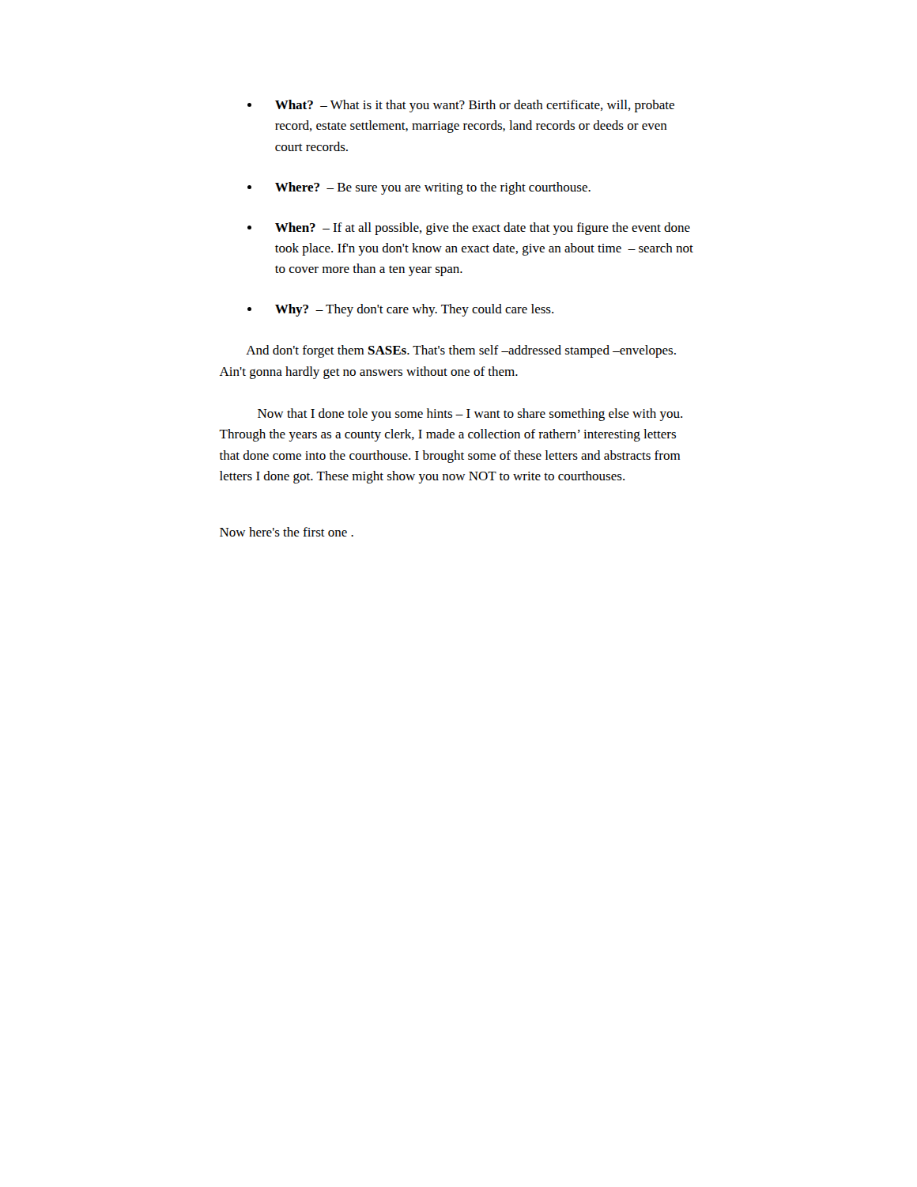What? – What is it that you want? Birth or death certificate, will, probate record, estate settlement, marriage records, land records or deeds or even court records.
Where? – Be sure you are writing to the right courthouse.
When? – If at all possible, give the exact date that you figure the event done took place. If'n you don't know an exact date, give an about time – search not to cover more than a ten year span.
Why? – They don't care why. They could care less.
And don't forget them SASEs. That's them self –addressed stamped –envelopes. Ain't gonna hardly get no answers without one of them.
Now that I done tole you some hints – I want to share something else with you. Through the years as a county clerk, I made a collection of rathern’ interesting letters that done come into the courthouse. I brought some of these letters and abstracts from letters I done got. These might show you now NOT to write to courthouses.
Now here's the first one .